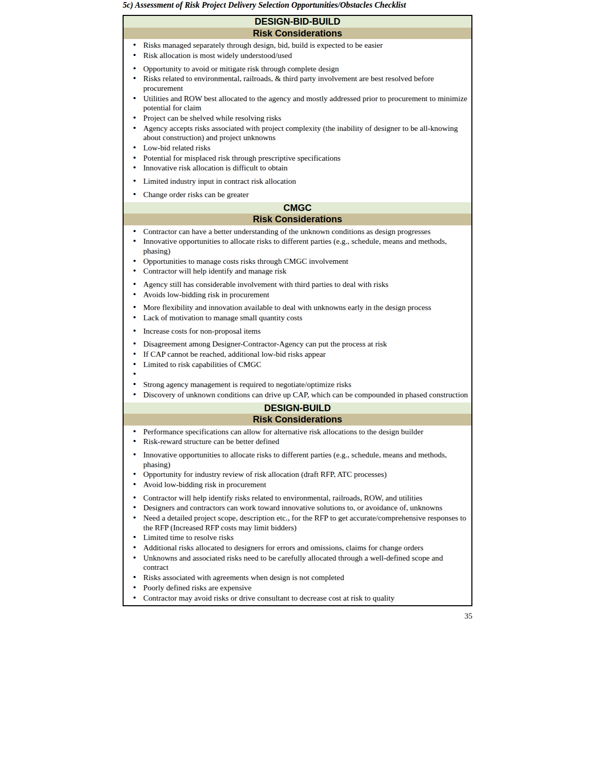5c) Assessment of Risk Project Delivery Selection Opportunities/Obstacles Checklist
| DESIGN-BID-BUILD |
| Risk Considerations |
| Risks managed separately through design, bid, build is expected to be easier Risk allocation is most widely understood/used Opportunity to avoid or mitigate risk through complete design Risks related to environmental, railroads, & third party involvement are best resolved before procurement Utilities and ROW best allocated to the agency and mostly addressed prior to procurement to minimize potential for claim Project can be shelved while resolving risks Agency accepts risks associated with project complexity (the inability of designer to be all-knowing about construction) and project unknowns Low-bid related risks Potential for misplaced risk through prescriptive specifications Innovative risk allocation is difficult to obtain Limited industry input in contract risk allocation Change order risks can be greater |
| CMGC |
| Risk Considerations |
| Contractor can have a better understanding of the unknown conditions as design progresses Innovative opportunities to allocate risks to different parties (e.g., schedule, means and methods, phasing) Opportunities to manage costs risks through CMGC involvement Contractor will help identify and manage risk Agency still has considerable involvement with third parties to deal with risks Avoids low-bidding risk in procurement More flexibility and innovation available to deal with unknowns early in the design process Lack of motivation to manage small quantity costs Increase costs for non-proposal items Disagreement among Designer-Contractor-Agency can put the process at risk If CAP cannot be reached, additional low-bid risks appear Limited to risk capabilities of CMGC Strong agency management is required to negotiate/optimize risks Discovery of unknown conditions can drive up CAP, which can be compounded in phased construction |
| DESIGN-BUILD |
| Risk Considerations |
| Performance specifications can allow for alternative risk allocations to the design builder Risk-reward structure can be better defined Innovative opportunities to allocate risks to different parties (e.g., schedule, means and methods, phasing) Opportunity for industry review of risk allocation (draft RFP, ATC processes) Avoid low-bidding risk in procurement Contractor will help identify risks related to environmental, railroads, ROW, and utilities Designers and contractors can work toward innovative solutions to, or avoidance of, unknowns Need a detailed project scope, description etc., for the RFP to get accurate/comprehensive responses to the RFP (Increased RFP costs may limit bidders) Limited time to resolve risks Additional risks allocated to designers for errors and omissions, claims for change orders Unknowns and associated risks need to be carefully allocated through a well-defined scope and contract Risks associated with agreements when design is not completed Poorly defined risks are expensive Contractor may avoid risks or drive consultant to decrease cost at risk to quality |
35